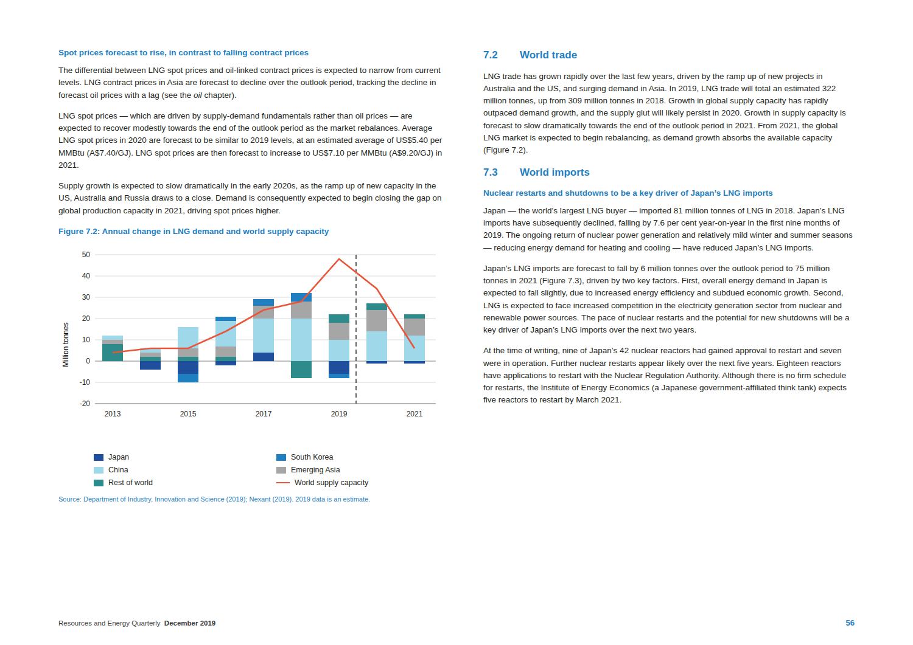Spot prices forecast to rise, in contrast to falling contract prices
The differential between LNG spot prices and oil-linked contract prices is expected to narrow from current levels. LNG contract prices in Asia are forecast to decline over the outlook period, tracking the decline in forecast oil prices with a lag (see the oil chapter).
LNG spot prices — which are driven by supply-demand fundamentals rather than oil prices — are expected to recover modestly towards the end of the outlook period as the market rebalances. Average LNG spot prices in 2020 are forecast to be similar to 2019 levels, at an estimated average of US$5.40 per MMBtu (A$7.40/GJ). LNG spot prices are then forecast to increase to US$7.10 per MMBtu (A$9.20/GJ) in 2021.
Supply growth is expected to slow dramatically in the early 2020s, as the ramp up of new capacity in the US, Australia and Russia draws to a close. Demand is consequently expected to begin closing the gap on global production capacity in 2021, driving spot prices higher.
Figure 7.2: Annual change in LNG demand and world supply capacity
Million tonnes 50 40 30 20 10 0 -10 -20 2013 2015 2017 2019 2021
Japan
South Korea
China
Emerging Asia
Rest of world
World supply capacity
Source: Department of Industry, Innovation and Science (2019); Nexant (2019). 2019 data is an estimate.
7.2 World trade
LNG trade has grown rapidly over the last few years, driven by the ramp up of new projects in Australia and the US, and surging demand in Asia. In 2019, LNG trade will total an estimated 322 million tonnes, up from 309 million tonnes in 2018. Growth in global supply capacity has rapidly outpaced demand growth, and the supply glut will likely persist in 2020. Growth in supply capacity is forecast to slow dramatically towards the end of the outlook period in 2021. From 2021, the global LNG market is expected to begin rebalancing, as demand growth absorbs the available capacity (Figure 7.2).
7.3 World imports
Nuclear restarts and shutdowns to be a key driver of Japan’s LNG imports
Japan — the world’s largest LNG buyer — imported 81 million tonnes of LNG in 2018. Japan’s LNG imports have subsequently declined, falling by 7.6 per cent year-on-year in the first nine months of 2019. The ongoing return of nuclear power generation and relatively mild winter and summer seasons — reducing energy demand for heating and cooling — have reduced Japan’s LNG imports.
Japan’s LNG imports are forecast to fall by 6 million tonnes over the outlook period to 75 million tonnes in 2021 (Figure 7.3), driven by two key factors. First, overall energy demand in Japan is expected to fall slightly, due to increased energy efficiency and subdued economic growth. Second, LNG is expected to face increased competition in the electricity generation sector from nuclear and renewable power sources. The pace of nuclear restarts and the potential for new shutdowns will be a key driver of Japan’s LNG imports over the next two years.
At the time of writing, nine of Japan’s 42 nuclear reactors had gained approval to restart and seven were in operation. Further nuclear restarts appear likely over the next five years. Eighteen reactors have applications to restart with the Nuclear Regulation Authority. Although there is no firm schedule for restarts, the Institute of Energy Economics (a Japanese government-affiliated think tank) expects five reactors to restart by March 2021.
Resources and Energy Quarterly December 2019
56